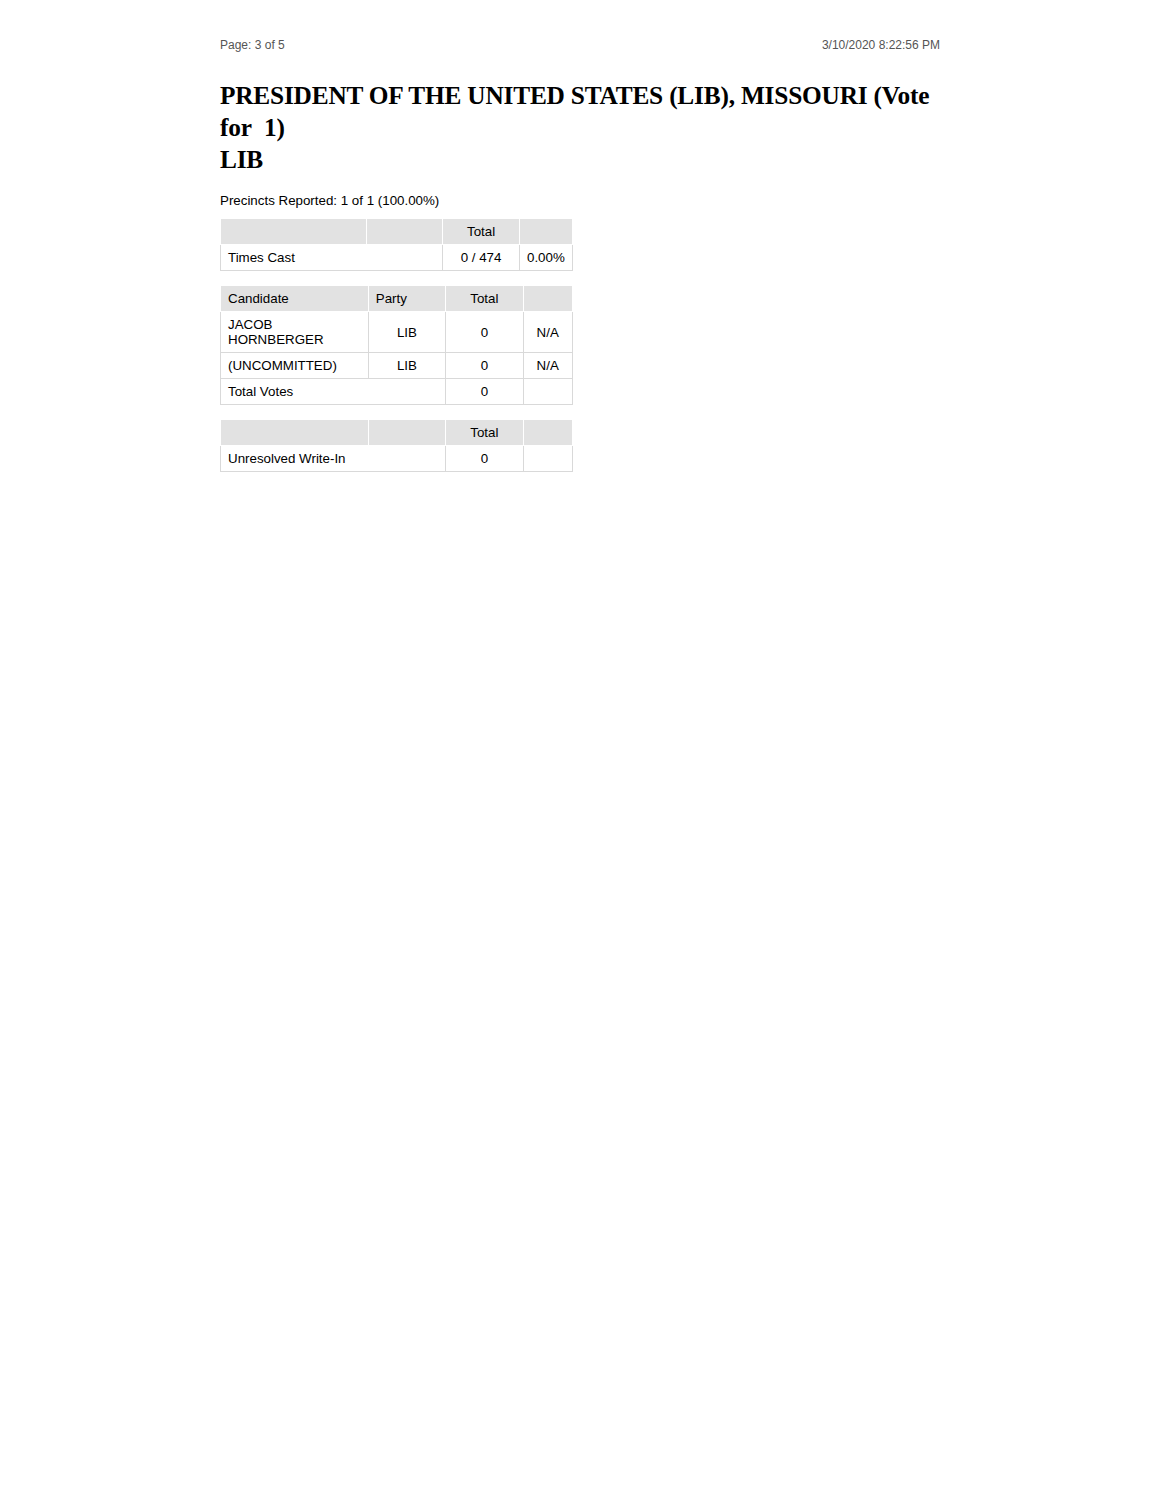Page: 3 of 5 3/10/2020 8:22:56 PM
PRESIDENT OF THE UNITED STATES (LIB), MISSOURI (Vote for 1)
LIB
Precincts Reported: 1 of 1 (100.00%)
| | | Total | |
| --- | --- | --- | --- |
| Times Cast | 0 / 474 | 0.00% |
| Candidate | Party | Total | |
| --- | --- | --- | --- |
| JACOB HORNBERGER | LIB | 0 | N/A |
| (UNCOMMITTED) | LIB | 0 | N/A |
| Total Votes | 0 | |
| | | Total | |
| --- | --- | --- | --- |
| Unresolved Write-In | 0 | |